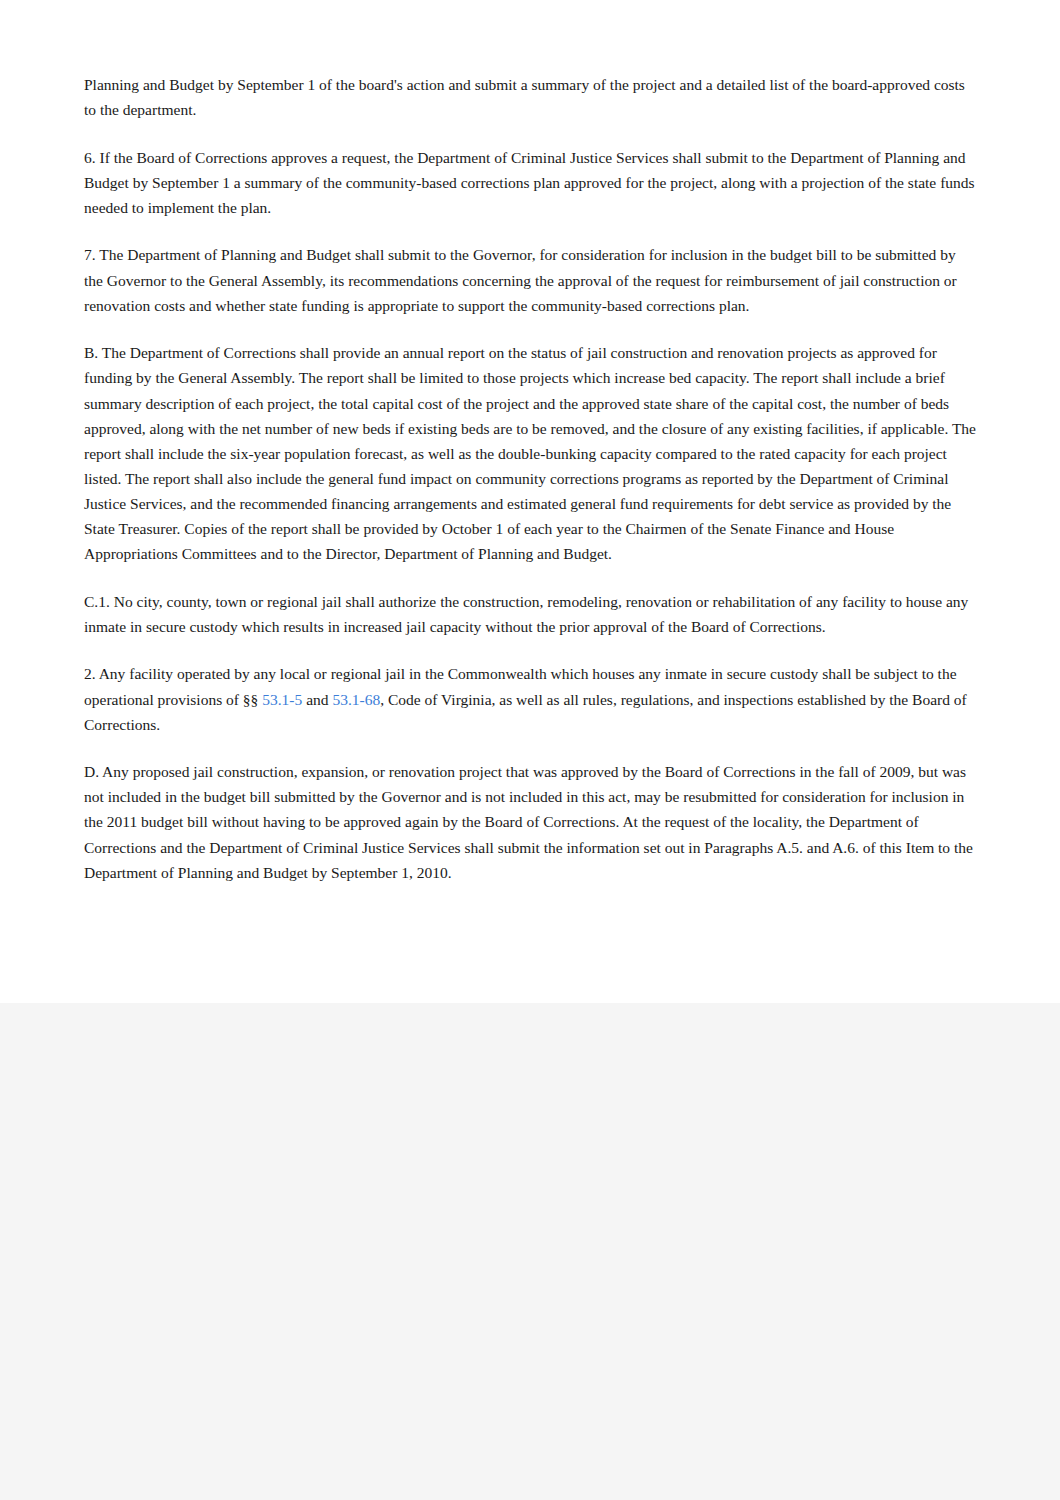Planning and Budget by September 1 of the board's action and submit a summary of the project and a detailed list of the board-approved costs to the department.
6. If the Board of Corrections approves a request, the Department of Criminal Justice Services shall submit to the Department of Planning and Budget by September 1 a summary of the community-based corrections plan approved for the project, along with a projection of the state funds needed to implement the plan.
7. The Department of Planning and Budget shall submit to the Governor, for consideration for inclusion in the budget bill to be submitted by the Governor to the General Assembly, its recommendations concerning the approval of the request for reimbursement of jail construction or renovation costs and whether state funding is appropriate to support the community-based corrections plan.
B. The Department of Corrections shall provide an annual report on the status of jail construction and renovation projects as approved for funding by the General Assembly. The report shall be limited to those projects which increase bed capacity. The report shall include a brief summary description of each project, the total capital cost of the project and the approved state share of the capital cost, the number of beds approved, along with the net number of new beds if existing beds are to be removed, and the closure of any existing facilities, if applicable. The report shall include the six-year population forecast, as well as the double-bunking capacity compared to the rated capacity for each project listed. The report shall also include the general fund impact on community corrections programs as reported by the Department of Criminal Justice Services, and the recommended financing arrangements and estimated general fund requirements for debt service as provided by the State Treasurer. Copies of the report shall be provided by October 1 of each year to the Chairmen of the Senate Finance and House Appropriations Committees and to the Director, Department of Planning and Budget.
C.1. No city, county, town or regional jail shall authorize the construction, remodeling, renovation or rehabilitation of any facility to house any inmate in secure custody which results in increased jail capacity without the prior approval of the Board of Corrections.
2. Any facility operated by any local or regional jail in the Commonwealth which houses any inmate in secure custody shall be subject to the operational provisions of §§ 53.1-5 and 53.1-68, Code of Virginia, as well as all rules, regulations, and inspections established by the Board of Corrections.
D. Any proposed jail construction, expansion, or renovation project that was approved by the Board of Corrections in the fall of 2009, but was not included in the budget bill submitted by the Governor and is not included in this act, may be resubmitted for consideration for inclusion in the 2011 budget bill without having to be approved again by the Board of Corrections. At the request of the locality, the Department of Corrections and the Department of Criminal Justice Services shall submit the information set out in Paragraphs A.5. and A.6. of this Item to the Department of Planning and Budget by September 1, 2010.